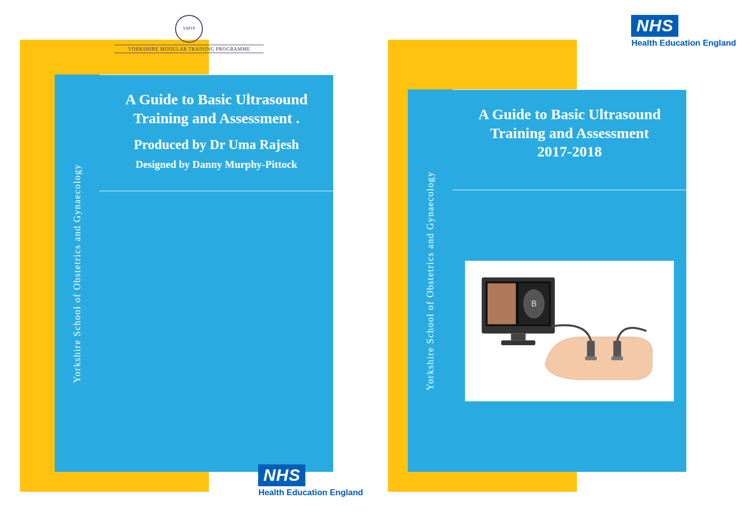YMTP
YORKSHIRE MODULAR TRAINING PROGRAMME
Yorkshire School of Obstetrics and Gynaecology
A Guide to Basic Ultrasound Training and Assessment .
Produced by Dr Uma Rajesh
Designed by Danny Murphy-Pittock
NHS
Health Education England
NHS
Health Education England
Yorkshire School of Obstetrics and Gynaecology
A Guide to Basic Ultrasound Training and Assessment
2017-2018